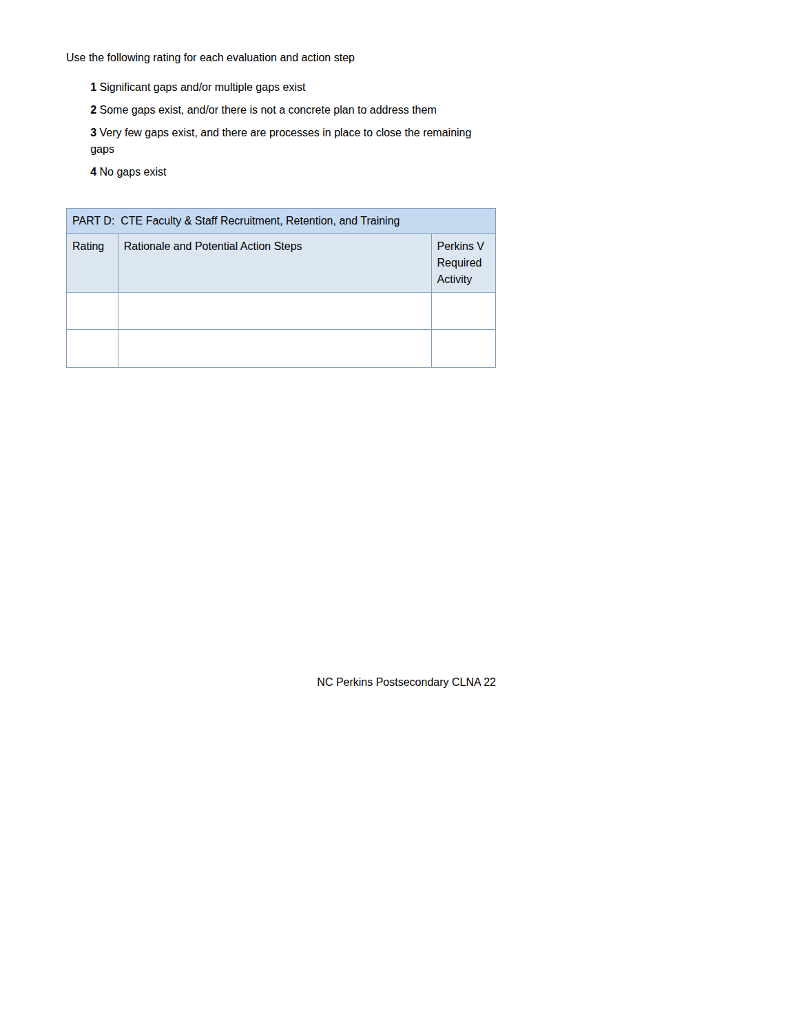Use the following rating for each evaluation and action step
1 Significant gaps and/or multiple gaps exist
2 Some gaps exist, and/or there is not a concrete plan to address them
3 Very few gaps exist, and there are processes in place to close the remaining gaps
4 No gaps exist
| PART D: CTE Faculty & Staff Recruitment, Retention, and Training |
| Rating | Rationale and Potential Action Steps | Perkins V Required Activity |
NC Perkins Postsecondary CLNA 22